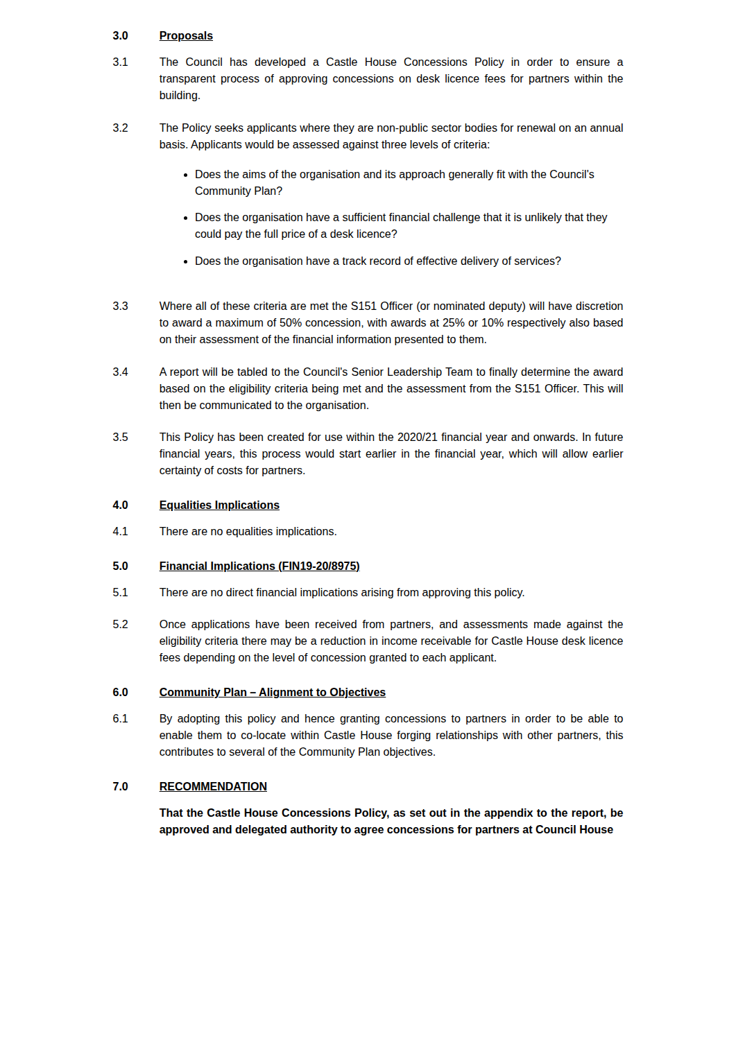3.0 Proposals
3.1
The Council has developed a Castle House Concessions Policy in order to ensure a transparent process of approving concessions on desk licence fees for partners within the building.
3.2
The Policy seeks applicants where they are non-public sector bodies for renewal on an annual basis. Applicants would be assessed against three levels of criteria:
Does the aims of the organisation and its approach generally fit with the Council's Community Plan?
Does the organisation have a sufficient financial challenge that it is unlikely that they could pay the full price of a desk licence?
Does the organisation have a track record of effective delivery of services?
3.3
Where all of these criteria are met the S151 Officer (or nominated deputy) will have discretion to award a maximum of 50% concession, with awards at 25% or 10% respectively also based on their assessment of the financial information presented to them.
3.4
A report will be tabled to the Council's Senior Leadership Team to finally determine the award based on the eligibility criteria being met and the assessment from the S151 Officer. This will then be communicated to the organisation.
3.5
This Policy has been created for use within the 2020/21 financial year and onwards. In future financial years, this process would start earlier in the financial year, which will allow earlier certainty of costs for partners.
4.0 Equalities Implications
4.1
There are no equalities implications.
5.0 Financial Implications (FIN19-20/8975)
5.1
There are no direct financial implications arising from approving this policy.
5.2
Once applications have been received from partners, and assessments made against the eligibility criteria there may be a reduction in income receivable for Castle House desk licence fees depending on the level of concession granted to each applicant.
6.0 Community Plan – Alignment to Objectives
6.1
By adopting this policy and hence granting concessions to partners in order to be able to enable them to co-locate within Castle House forging relationships with other partners, this contributes to several of the Community Plan objectives.
7.0 RECOMMENDATION
That the Castle House Concessions Policy, as set out in the appendix to the report, be approved and delegated authority to agree concessions for partners at Council House